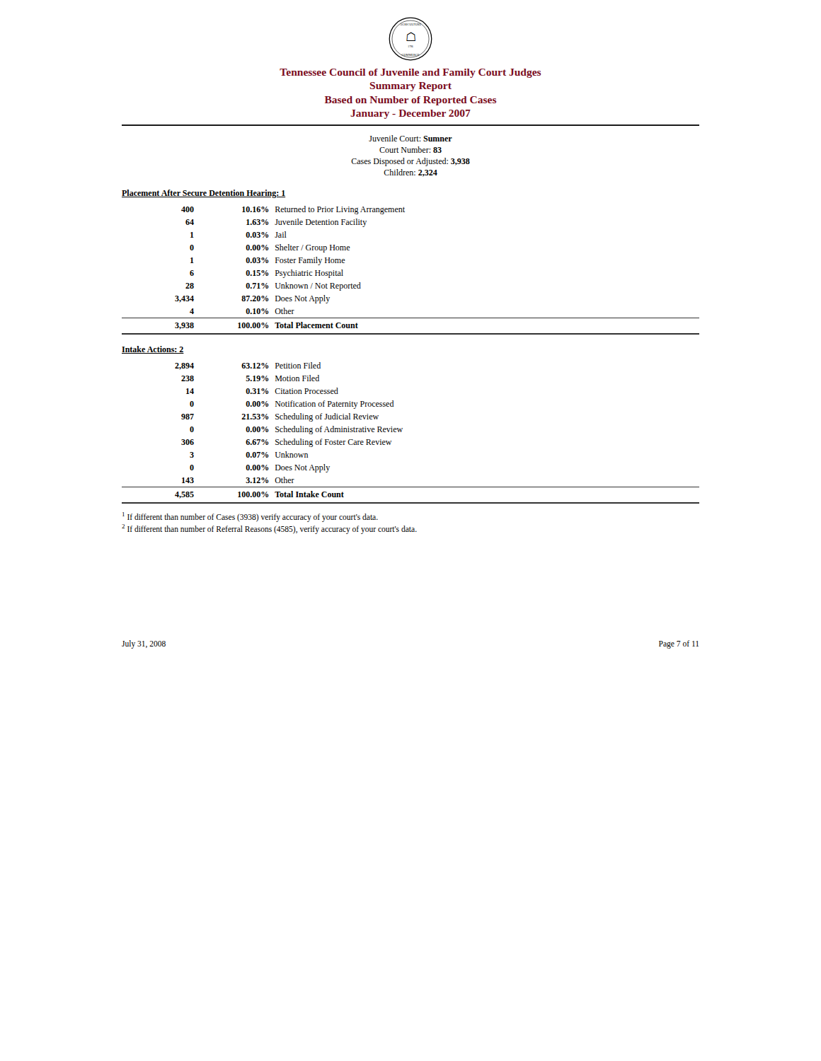Tennessee Council of Juvenile and Family Court Judges
Summary Report
Based on Number of Reported Cases
January - December 2007
Juvenile Court: Sumner
Court Number: 83
Cases Disposed or Adjusted: 3,938
Children: 2,324
Placement After Secure Detention Hearing: 1
| 400 | 10.16% | Returned to Prior Living Arrangement |
| 64 | 1.63% | Juvenile Detention Facility |
| 1 | 0.03% | Jail |
| 0 | 0.00% | Shelter / Group Home |
| 1 | 0.03% | Foster Family Home |
| 6 | 0.15% | Psychiatric Hospital |
| 28 | 0.71% | Unknown / Not Reported |
| 3,434 | 87.20% | Does Not Apply |
| 4 | 0.10% | Other |
| 3,938 | 100.00% | Total Placement Count |
Intake Actions: 2
| 2,894 | 63.12% | Petition Filed |
| 238 | 5.19% | Motion Filed |
| 14 | 0.31% | Citation Processed |
| 0 | 0.00% | Notification of Paternity Processed |
| 987 | 21.53% | Scheduling of Judicial Review |
| 0 | 0.00% | Scheduling of Administrative Review |
| 306 | 6.67% | Scheduling of Foster Care Review |
| 3 | 0.07% | Unknown |
| 0 | 0.00% | Does Not Apply |
| 143 | 3.12% | Other |
| 4,585 | 100.00% | Total Intake Count |
1 If different than number of Cases (3938) verify accuracy of your court's data.
2 If different than number of Referral Reasons (4585), verify accuracy of your court's data.
July 31, 2008 Page 7 of 11